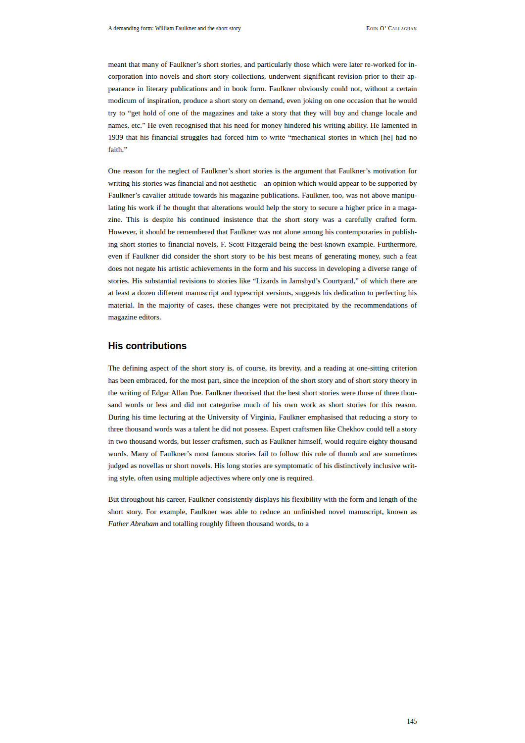A demanding form: William Faulkner and the short story Eoin O’ Callaghan
meant that many of Faulkner’s short stories, and particularly those which were later re-worked for incorporation into novels and short story collections, underwent significant revision prior to their appearance in literary publications and in book form. Faulkner obviously could not, without a certain modicum of inspiration, produce a short story on demand, even joking on one occasion that he would try to “get hold of one of the magazines and take a story that they will buy and change locale and names, etc.” He even recognised that his need for money hindered his writing ability. He lamented in 1939 that his financial struggles had forced him to write “mechanical stories in which [he] had no faith.”
One reason for the neglect of Faulkner’s short stories is the argument that Faulkner’s motivation for writing his stories was financial and not aesthetic—an opinion which would appear to be supported by Faulkner’s cavalier attitude towards his magazine publications. Faulkner, too, was not above manipulating his work if he thought that alterations would help the story to secure a higher price in a magazine. This is despite his continued insistence that the short story was a carefully crafted form. However, it should be remembered that Faulkner was not alone among his contemporaries in publishing short stories to financial novels, F. Scott Fitzgerald being the best-known example. Furthermore, even if Faulkner did consider the short story to be his best means of generating money, such a feat does not negate his artistic achievements in the form and his success in developing a diverse range of stories. His substantial revisions to stories like “Lizards in Jamshyd’s Courtyard,” of which there are at least a dozen different manuscript and typescript versions, suggests his dedication to perfecting his material. In the majority of cases, these changes were not precipitated by the recommendations of magazine editors.
His contributions
The defining aspect of the short story is, of course, its brevity, and a reading at one-sitting criterion has been embraced, for the most part, since the inception of the short story and of short story theory in the writing of Edgar Allan Poe. Faulkner theorised that the best short stories were those of three thousand words or less and did not categorise much of his own work as short stories for this reason. During his time lecturing at the University of Virginia, Faulkner emphasised that reducing a story to three thousand words was a talent he did not possess. Expert craftsmen like Chekhov could tell a story in two thousand words, but lesser craftsmen, such as Faulkner himself, would require eighty thousand words. Many of Faulkner’s most famous stories fail to follow this rule of thumb and are sometimes judged as novellas or short novels. His long stories are symptomatic of his distinctively inclusive writing style, often using multiple adjectives where only one is required.
But throughout his career, Faulkner consistently displays his flexibility with the form and length of the short story. For example, Faulkner was able to reduce an unfinished novel manuscript, known as Father Abraham and totalling roughly fifteen thousand words, to a
145